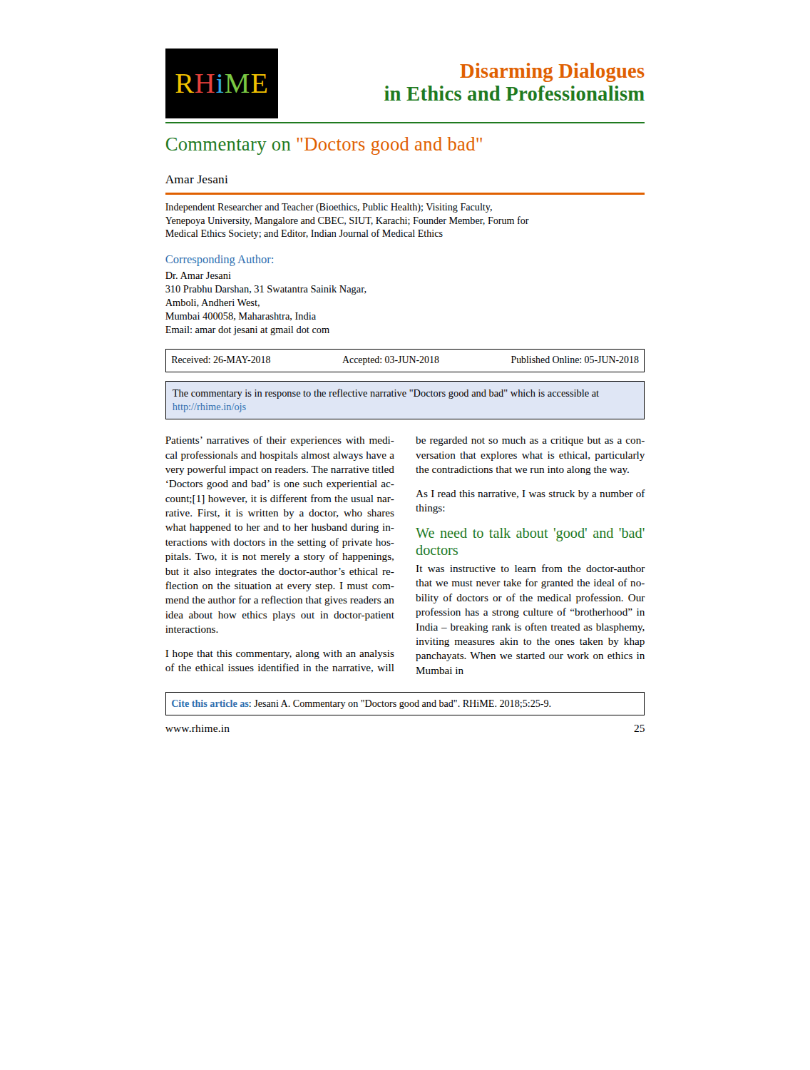RHiME
Disarming Dialogues
in Ethics and Professionalism
Commentary on "Doctors good and bad"
Amar Jesani
Independent Researcher and Teacher (Bioethics, Public Health); Visiting Faculty,
Yenepoya University, Mangalore and CBEC, SIUT, Karachi; Founder Member, Forum for
Medical Ethics Society; and Editor, Indian Journal of Medical Ethics
Corresponding Author:
Dr. Amar Jesani
310 Prabhu Darshan, 31 Swatantra Sainik Nagar,
Amboli, Andheri West,
Mumbai 400058, Maharashtra, India
Email: amar dot jesani at gmail dot com
Received: 26-MAY-2018 Accepted: 03-JUN-2018 Published Online: 05-JUN-2018
The commentary is in response to the reflective narrative "Doctors good and bad" which is accessible at http://rhime.in/ojs
Patients’ narratives of their experiences with medical professionals and hospitals almost always have a very powerful impact on readers. The narrative titled ‘Doctors good and bad’ is one such experiential account;[1] however, it is different from the usual narrative. First, it is written by a doctor, who shares what happened to her and to her husband during interactions with doctors in the setting of private hospitals. Two, it is not merely a story of happenings, but it also integrates the doctor-author’s ethical reflection on the situation at every step. I must commend the author for a reflection that gives readers an idea about how ethics plays out in doctor-patient interactions.
I hope that this commentary, along with an analysis of the ethical issues identified in the narrative, will be regarded not so much as a critique but as a conversation that explores what is ethical, particularly the contradictions that we run into along the way.
As I read this narrative, I was struck by a number of things:
We need to talk about 'good' and 'bad' doctors
It was instructive to learn from the doctor-author that we must never take for granted the ideal of nobility of doctors or of the medical profession. Our profession has a strong culture of “brotherhood” in India – breaking rank is often treated as blasphemy, inviting measures akin to the ones taken by khap panchayats. When we started our work on ethics in Mumbai in
Cite this article as: Jesani A. Commentary on "Doctors good and bad". RHiME. 2018;5:25-9.
www.rhime.in
25